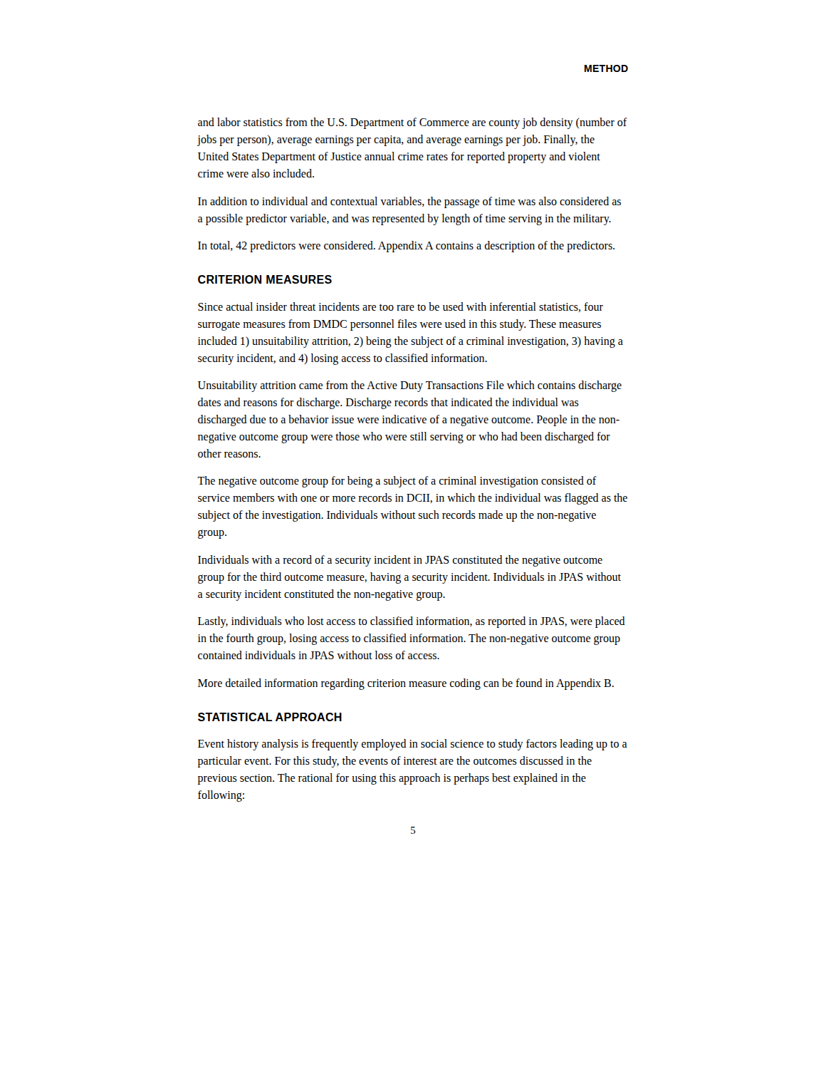METHOD
and labor statistics from the U.S. Department of Commerce are county job density (number of jobs per person), average earnings per capita, and average earnings per job. Finally, the United States Department of Justice annual crime rates for reported property and violent crime were also included.
In addition to individual and contextual variables, the passage of time was also considered as a possible predictor variable, and was represented by length of time serving in the military.
In total, 42 predictors were considered. Appendix A contains a description of the predictors.
CRITERION MEASURES
Since actual insider threat incidents are too rare to be used with inferential statistics, four surrogate measures from DMDC personnel files were used in this study. These measures included 1) unsuitability attrition, 2) being the subject of a criminal investigation, 3) having a security incident, and 4) losing access to classified information.
Unsuitability attrition came from the Active Duty Transactions File which contains discharge dates and reasons for discharge. Discharge records that indicated the individual was discharged due to a behavior issue were indicative of a negative outcome. People in the non-negative outcome group were those who were still serving or who had been discharged for other reasons.
The negative outcome group for being a subject of a criminal investigation consisted of service members with one or more records in DCII, in which the individual was flagged as the subject of the investigation. Individuals without such records made up the non-negative group.
Individuals with a record of a security incident in JPAS constituted the negative outcome group for the third outcome measure, having a security incident. Individuals in JPAS without a security incident constituted the non-negative group.
Lastly, individuals who lost access to classified information, as reported in JPAS, were placed in the fourth group, losing access to classified information. The non-negative outcome group contained individuals in JPAS without loss of access.
More detailed information regarding criterion measure coding can be found in Appendix B.
STATISTICAL APPROACH
Event history analysis is frequently employed in social science to study factors leading up to a particular event. For this study, the events of interest are the outcomes discussed in the previous section. The rational for using this approach is perhaps best explained in the following:
5